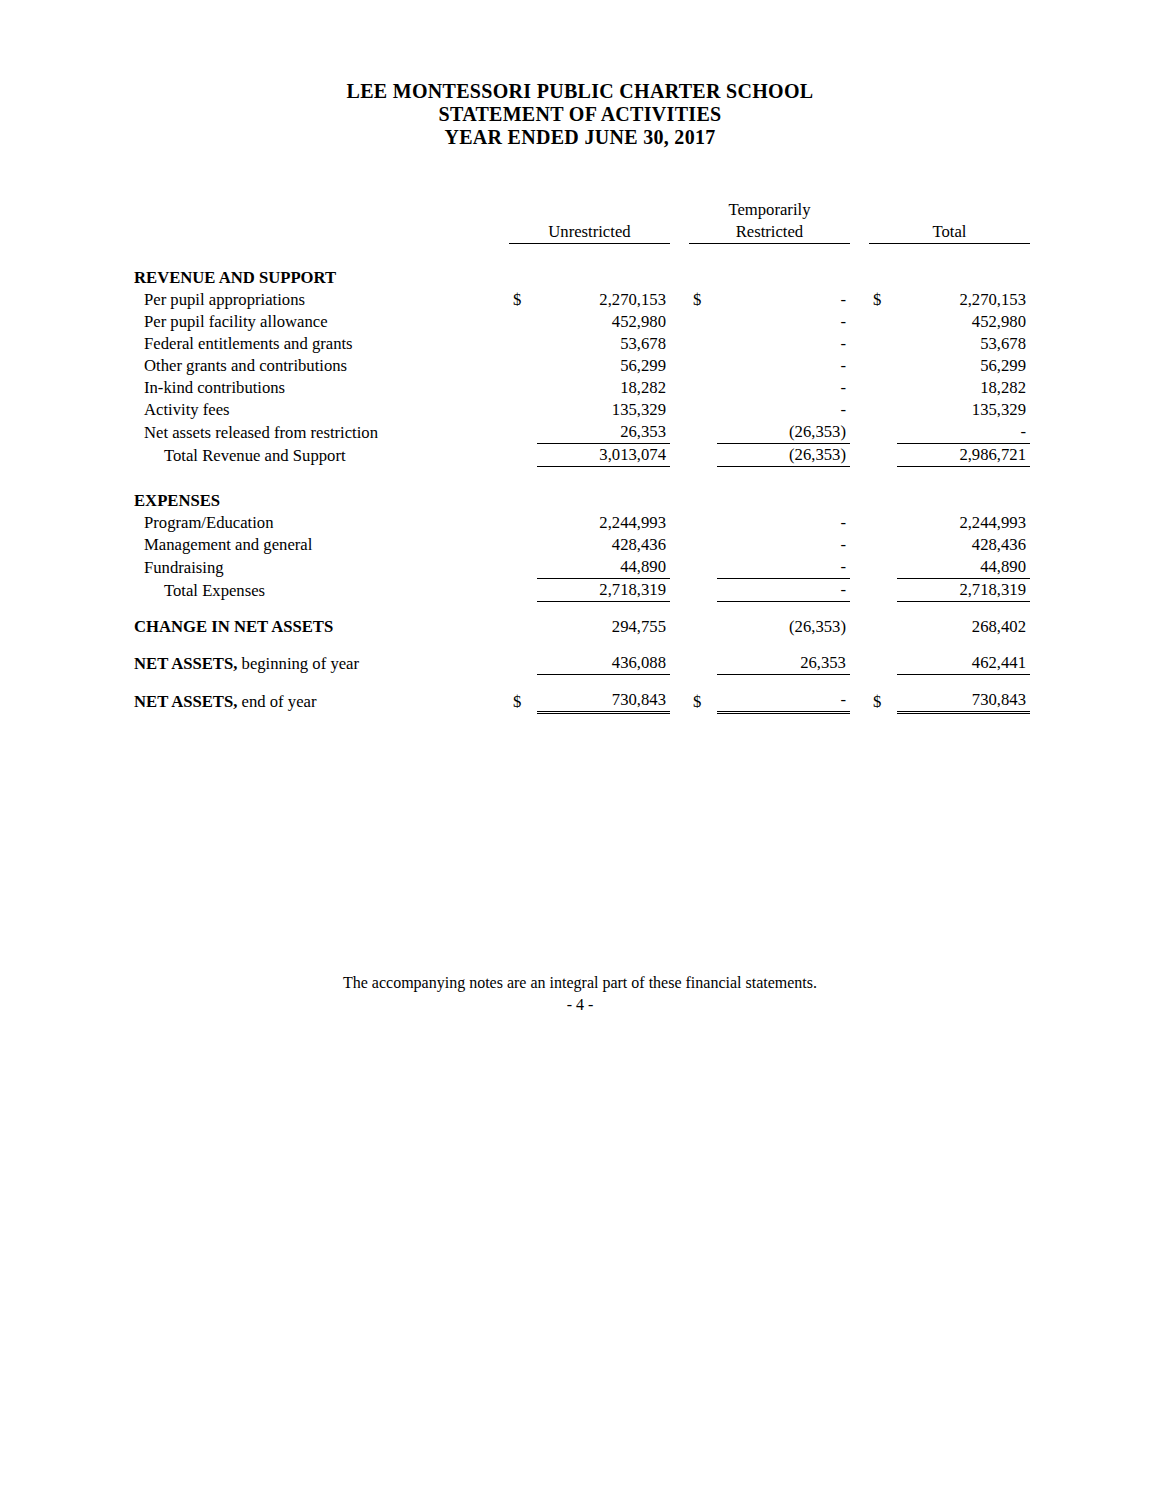LEE MONTESSORI PUBLIC CHARTER SCHOOL
STATEMENT OF ACTIVITIES
YEAR ENDED JUNE 30, 2017
| | | | Temporarily | | |
| | Unrestricted | | Restricted | | Total |
| REVENUE AND SUPPORT | |
| Per pupil appropriations | $ | 2,270,153 | | $ | - | | $ | 2,270,153 |
| Per pupil facility allowance | | 452,980 | | | - | | | 452,980 |
| Federal entitlements and grants | | 53,678 | | | - | | | 53,678 |
| Other grants and contributions | | 56,299 | | | - | | | 56,299 |
| In-kind contributions | | 18,282 | | | - | | | 18,282 |
| Activity fees | | 135,329 | | | - | | | 135,329 |
| Net assets released from restriction | | 26,353 | | | (26,353) | | | - |
| Total Revenue and Support | | 3,013,074 | | | (26,353) | | | 2,986,721 |
| EXPENSES | |
| Program/Education | | 2,244,993 | | | - | | | 2,244,993 |
| Management and general | | 428,436 | | | - | | | 428,436 |
| Fundraising | | 44,890 | | | - | | | 44,890 |
| Total Expenses | | 2,718,319 | | | - | | | 2,718,319 |
| CHANGE IN NET ASSETS | | 294,755 | | | (26,353) | | | 268,402 |
| NET ASSETS, beginning of year | | 436,088 | | | 26,353 | | | 462,441 |
| NET ASSETS, end of year | $ | 730,843 | | $ | - | | $ | 730,843 |
The accompanying notes are an integral part of these financial statements.
- 4 -